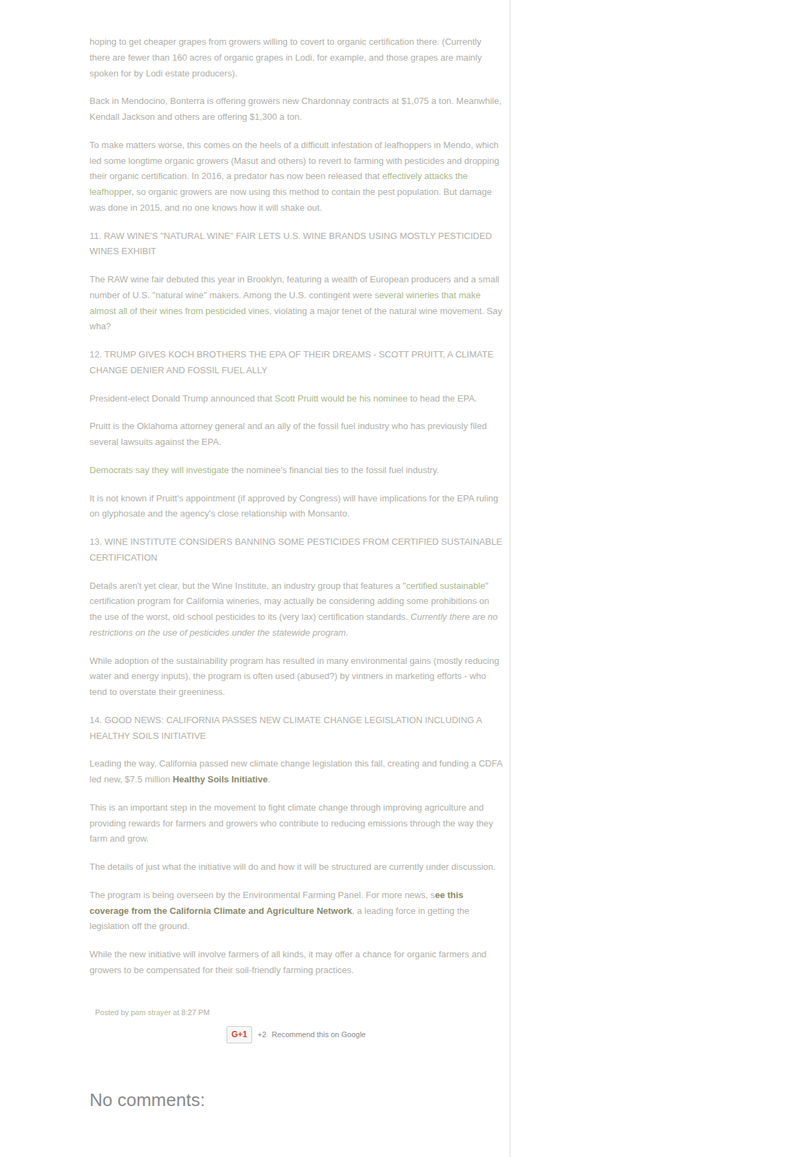hoping to get cheaper grapes from growers willing to covert to organic certification there. (Currently there are fewer than 160 acres of organic grapes in Lodi, for example, and those grapes are mainly spoken for by Lodi estate producers).
Back in Mendocino, Bonterra is offering growers new Chardonnay contracts at $1,075 a ton. Meanwhile, Kendall Jackson and others are offering $1,300 a ton.
To make matters worse, this comes on the heels of a difficult infestation of leafhoppers in Mendo, which led some longtime organic growers (Masut and others) to revert to farming with pesticides and dropping their organic certification. In 2016, a predator has now been released that effectively attacks the leafhopper, so organic growers are now using this method to contain the pest population. But damage was done in 2015, and no one knows how it will shake out.
11. RAW WINE'S "NATURAL WINE" FAIR LETS U.S. WINE BRANDS USING MOSTLY PESTICIDED WINES EXHIBIT
The RAW wine fair debuted this year in Brooklyn, featuring a wealth of European producers and a small number of U.S. "natural wine" makers. Among the U.S. contingent were several wineries that make almost all of their wines from pesticided vines, violating a major tenet of the natural wine movement. Say wha?
12. TRUMP GIVES KOCH BROTHERS THE EPA OF THEIR DREAMS - SCOTT PRUITT, A CLIMATE CHANGE DENIER AND FOSSIL FUEL ALLY
President-elect Donald Trump announced that Scott Pruitt would be his nominee to head the EPA.
Pruitt is the Oklahoma attorney general and an ally of the fossil fuel industry who has previously filed several lawsuits against the EPA.
Democrats say they will investigate the nominee's financial ties to the fossil fuel industry.
It is not known if Pruitt's appointment (if approved by Congress) will have implications for the EPA ruling on glyphosate and the agency's close relationship with Monsanto.
13. WINE INSTITUTE CONSIDERS BANNING SOME PESTICIDES FROM CERTIFIED SUSTAINABLE CERTIFICATION
Details aren't yet clear, but the Wine Institute, an industry group that features a "certified sustainable" certification program for California wineries, may actually be considering adding some prohibitions on the use of the worst, old school pesticides to its (very lax) certification standards. Currently there are no restrictions on the use of pesticides under the statewide program.
While adoption of the sustainability program has resulted in many environmental gains (mostly reducing water and energy inputs), the program is often used (abused?) by vintners in marketing efforts - who tend to overstate their greeniness.
14. GOOD NEWS: CALIFORNIA PASSES NEW CLIMATE CHANGE LEGISLATION INCLUDING A HEALTHY SOILS INITIATIVE
Leading the way, California passed new climate change legislation this fall, creating and funding a CDFA led new, $7.5 million Healthy Soils Initiative.
This is an important step in the movement to fight climate change through improving agriculture and providing rewards for farmers and growers who contribute to reducing emissions through the way they farm and grow.
The details of just what the initiative will do and how it will be structured are currently under discussion.
The program is being overseen by the Environmental Farming Panel. For more news, see this coverage from the California Climate and Agriculture Network, a leading force in getting the legislation off the ground.
While the new initiative will involve farmers of all kinds, it may offer a chance for organic farmers and growers to be compensated for their soil-friendly farming practices.
Posted by pam strayer at 8:27 PM
G+1 +2 Recommend this on Google
No comments: